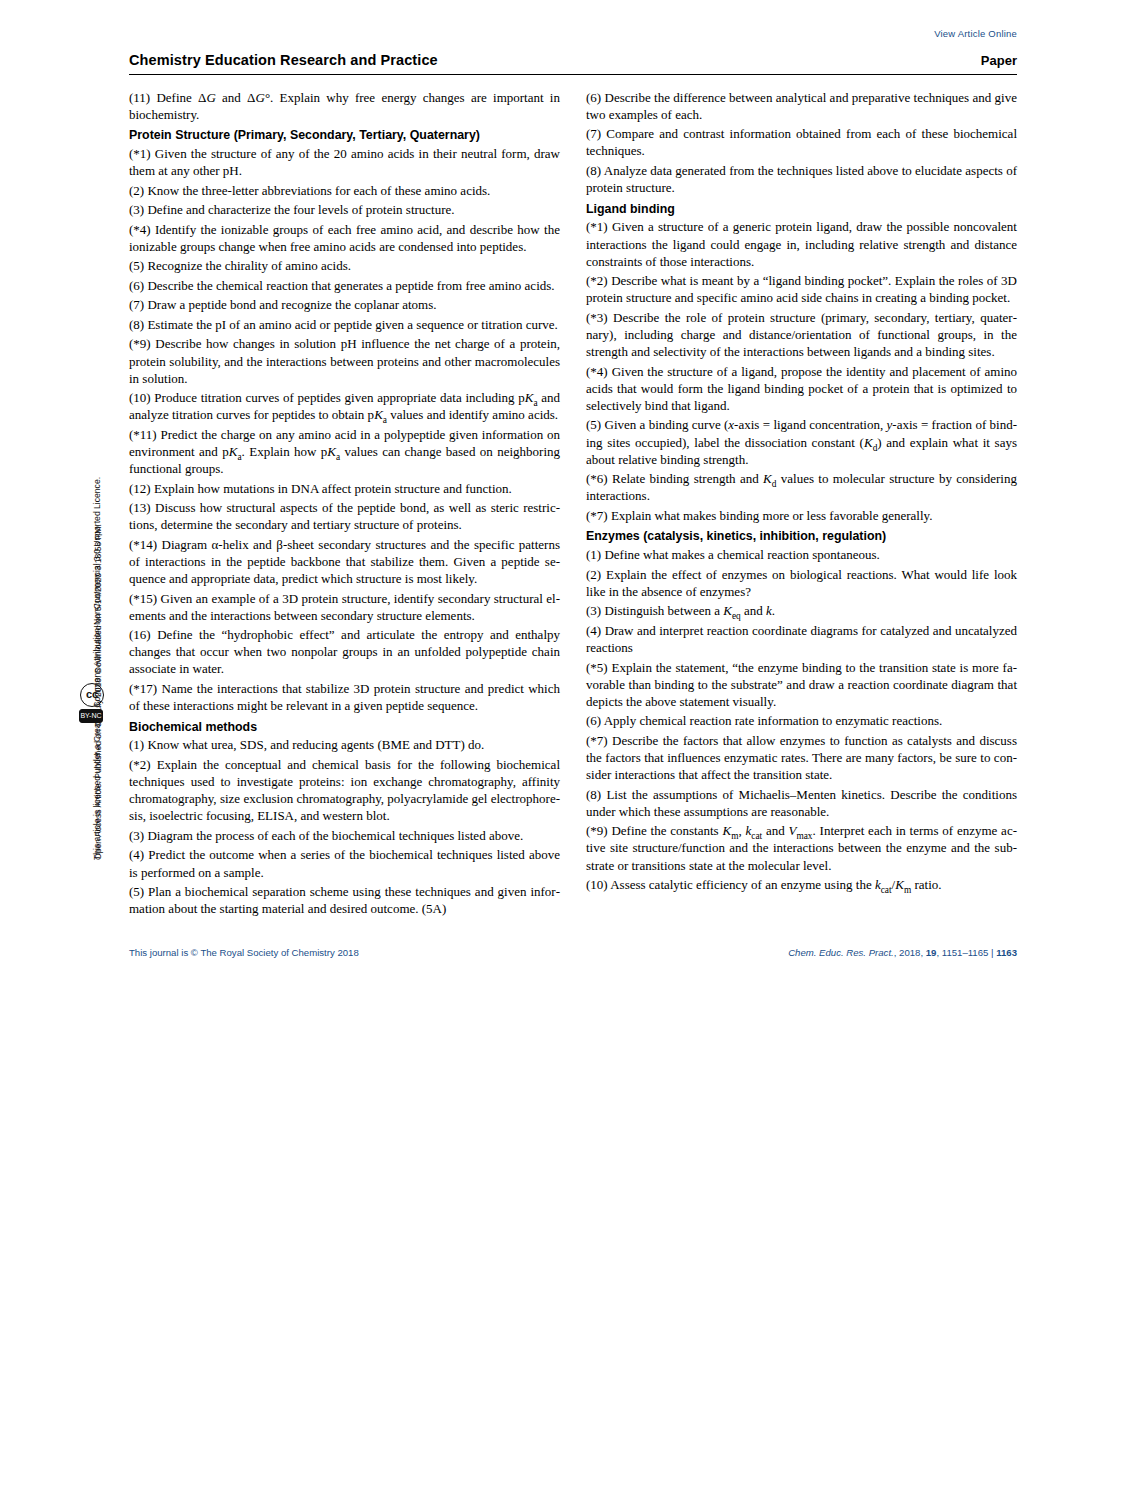View Article Online
Chemistry Education Research and Practice
Paper
Open Access Article. Published on 02 July 2018. Downloaded on 5/14/2020 3:18:58 PM.
This article is licensed under a Creative Commons Attribution-NonCommercial 3.0 Unported Licence.
cc
BY-NC
(11) Define ΔG and ΔG°. Explain why free energy changes are important in biochemistry.
Protein Structure (Primary, Secondary, Tertiary, Quaternary)
(*1) Given the structure of any of the 20 amino acids in their neutral form, draw them at any other pH.
(2) Know the three-letter abbreviations for each of these amino acids.
(3) Define and characterize the four levels of protein structure.
(*4) Identify the ionizable groups of each free amino acid, and describe how the ionizable groups change when free amino acids are condensed into peptides.
(5) Recognize the chirality of amino acids.
(6) Describe the chemical reaction that generates a peptide from free amino acids.
(7) Draw a peptide bond and recognize the coplanar atoms.
(8) Estimate the pI of an amino acid or peptide given a sequence or titration curve.
(*9) Describe how changes in solution pH influence the net charge of a protein, protein solubility, and the interactions between proteins and other macromolecules in solution.
(10) Produce titration curves of peptides given appropriate data including pKa and analyze titration curves for peptides to obtain pKa values and identify amino acids.
(*11) Predict the charge on any amino acid in a polypeptide given information on environment and pKa. Explain how pKa values can change based on neighboring functional groups.
(12) Explain how mutations in DNA affect protein structure and function.
(13) Discuss how structural aspects of the peptide bond, as well as steric restrictions, determine the secondary and tertiary structure of proteins.
(*14) Diagram α-helix and β-sheet secondary structures and the specific patterns of interactions in the peptide backbone that stabilize them. Given a peptide sequence and appropriate data, predict which structure is most likely.
(*15) Given an example of a 3D protein structure, identify secondary structural elements and the interactions between secondary structure elements.
(16) Define the “hydrophobic effect” and articulate the entropy and enthalpy changes that occur when two nonpolar groups in an unfolded polypeptide chain associate in water.
(*17) Name the interactions that stabilize 3D protein structure and predict which of these interactions might be relevant in a given peptide sequence.
Biochemical methods
(1) Know what urea, SDS, and reducing agents (BME and DTT) do.
(*2) Explain the conceptual and chemical basis for the following biochemical techniques used to investigate proteins: ion exchange chromatography, affinity chromatography, size exclusion chromatography, polyacrylamide gel electrophoresis, isoelectric focusing, ELISA, and western blot.
(3) Diagram the process of each of the biochemical techniques listed above.
(4) Predict the outcome when a series of the biochemical techniques listed above is performed on a sample.
(5) Plan a biochemical separation scheme using these techniques and given information about the starting material and desired outcome. (5A)
(6) Describe the difference between analytical and preparative techniques and give two examples of each.
(7) Compare and contrast information obtained from each of these biochemical techniques.
(8) Analyze data generated from the techniques listed above to elucidate aspects of protein structure.
Ligand binding
(*1) Given a structure of a generic protein ligand, draw the possible noncovalent interactions the ligand could engage in, including relative strength and distance constraints of those interactions.
(*2) Describe what is meant by a “ligand binding pocket”. Explain the roles of 3D protein structure and specific amino acid side chains in creating a binding pocket.
(*3) Describe the role of protein structure (primary, secondary, tertiary, quaternary), including charge and distance/orientation of functional groups, in the strength and selectivity of the interactions between ligands and a binding sites.
(*4) Given the structure of a ligand, propose the identity and placement of amino acids that would form the ligand binding pocket of a protein that is optimized to selectively bind that ligand.
(5) Given a binding curve (x-axis = ligand concentration, y-axis = fraction of binding sites occupied), label the dissociation constant (Kd) and explain what it says about relative binding strength.
(*6) Relate binding strength and Kd values to molecular structure by considering interactions.
(*7) Explain what makes binding more or less favorable generally.
Enzymes (catalysis, kinetics, inhibition, regulation)
(1) Define what makes a chemical reaction spontaneous.
(2) Explain the effect of enzymes on biological reactions. What would life look like in the absence of enzymes?
(3) Distinguish between a Keq and k.
(4) Draw and interpret reaction coordinate diagrams for catalyzed and uncatalyzed reactions
(*5) Explain the statement, “the enzyme binding to the transition state is more favorable than binding to the substrate” and draw a reaction coordinate diagram that depicts the above statement visually.
(6) Apply chemical reaction rate information to enzymatic reactions.
(*7) Describe the factors that allow enzymes to function as catalysts and discuss the factors that influences enzymatic rates. There are many factors, be sure to consider interactions that affect the transition state.
(8) List the assumptions of Michaelis–Menten kinetics. Describe the conditions under which these assumptions are reasonable.
(*9) Define the constants Km, kcat and Vmax. Interpret each in terms of enzyme active site structure/function and the interactions between the enzyme and the substrate or transitions state at the molecular level.
(10) Assess catalytic efficiency of an enzyme using the kcat/Km ratio.
This journal is © The Royal Society of Chemistry 2018
Chem. Educ. Res. Pract., 2018, 19, 1151–1165 | 1163